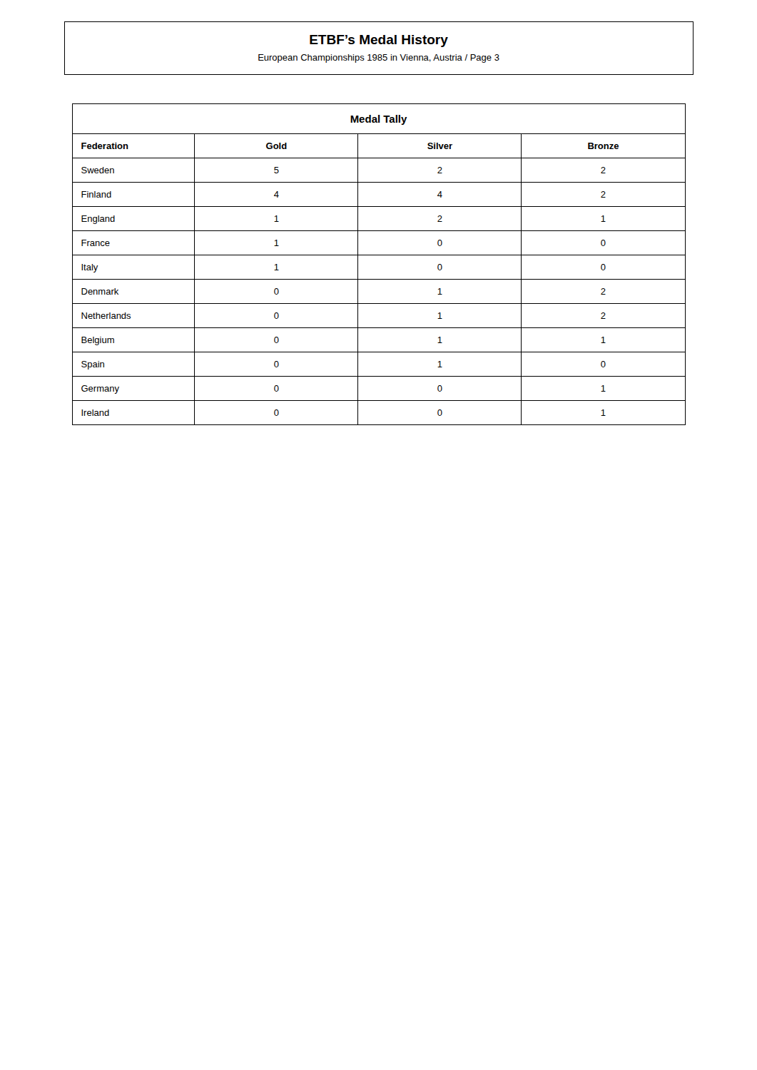ETBF’s Medal History
European Championships 1985 in Vienna, Austria / Page 3
Medal Tally
| Federation | Gold | Silver | Bronze |
| --- | --- | --- | --- |
| Sweden | 5 | 2 | 2 |
| Finland | 4 | 4 | 2 |
| England | 1 | 2 | 1 |
| France | 1 | 0 | 0 |
| Italy | 1 | 0 | 0 |
| Denmark | 0 | 1 | 2 |
| Netherlands | 0 | 1 | 2 |
| Belgium | 0 | 1 | 1 |
| Spain | 0 | 1 | 0 |
| Germany | 0 | 0 | 1 |
| Ireland | 0 | 0 | 1 |